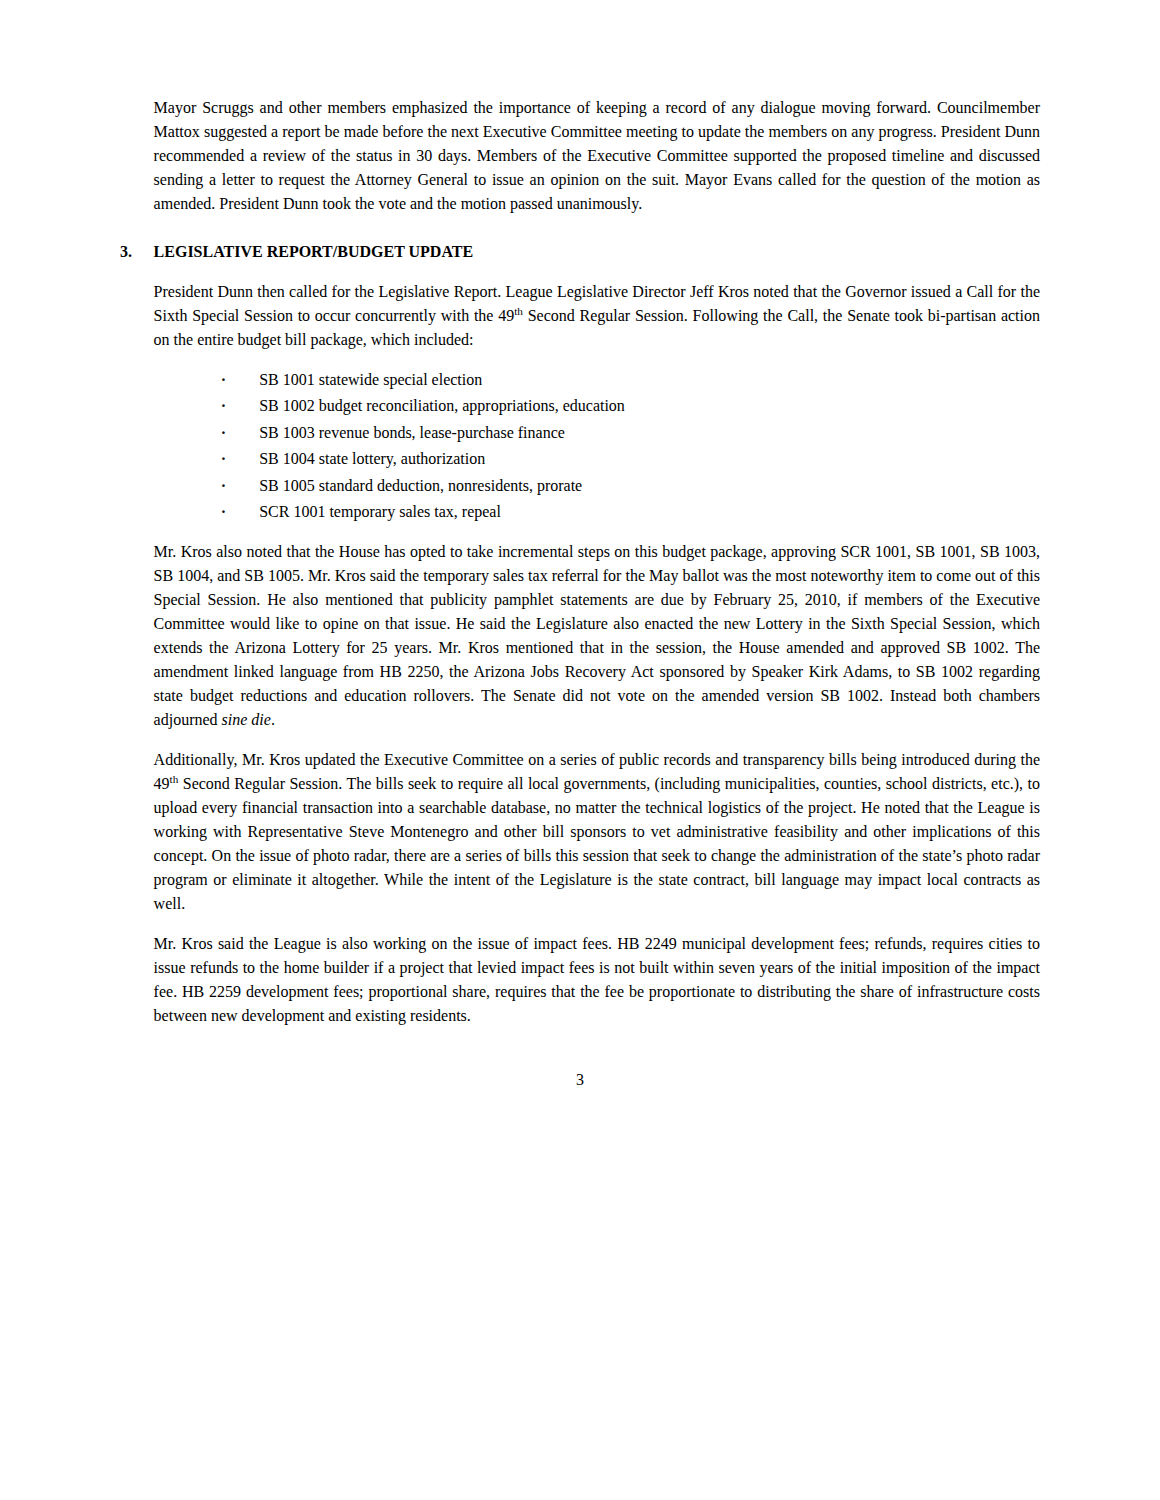Mayor Scruggs and other members emphasized the importance of keeping a record of any dialogue moving forward. Councilmember Mattox suggested a report be made before the next Executive Committee meeting to update the members on any progress. President Dunn recommended a review of the status in 30 days. Members of the Executive Committee supported the proposed timeline and discussed sending a letter to request the Attorney General to issue an opinion on the suit. Mayor Evans called for the question of the motion as amended. President Dunn took the vote and the motion passed unanimously.
3. Legislative Report/Budget Update
President Dunn then called for the Legislative Report. League Legislative Director Jeff Kros noted that the Governor issued a Call for the Sixth Special Session to occur concurrently with the 49th Second Regular Session. Following the Call, the Senate took bi-partisan action on the entire budget bill package, which included:
SB 1001 statewide special election
SB 1002 budget reconciliation, appropriations, education
SB 1003 revenue bonds, lease-purchase finance
SB 1004 state lottery, authorization
SB 1005 standard deduction, nonresidents, prorate
SCR 1001 temporary sales tax, repeal
Mr. Kros also noted that the House has opted to take incremental steps on this budget package, approving SCR 1001, SB 1001, SB 1003, SB 1004, and SB 1005. Mr. Kros said the temporary sales tax referral for the May ballot was the most noteworthy item to come out of this Special Session. He also mentioned that publicity pamphlet statements are due by February 25, 2010, if members of the Executive Committee would like to opine on that issue. He said the Legislature also enacted the new Lottery in the Sixth Special Session, which extends the Arizona Lottery for 25 years. Mr. Kros mentioned that in the session, the House amended and approved SB 1002. The amendment linked language from HB 2250, the Arizona Jobs Recovery Act sponsored by Speaker Kirk Adams, to SB 1002 regarding state budget reductions and education rollovers. The Senate did not vote on the amended version SB 1002. Instead both chambers adjourned sine die.
Additionally, Mr. Kros updated the Executive Committee on a series of public records and transparency bills being introduced during the 49th Second Regular Session. The bills seek to require all local governments, (including municipalities, counties, school districts, etc.), to upload every financial transaction into a searchable database, no matter the technical logistics of the project. He noted that the League is working with Representative Steve Montenegro and other bill sponsors to vet administrative feasibility and other implications of this concept. On the issue of photo radar, there are a series of bills this session that seek to change the administration of the state’s photo radar program or eliminate it altogether. While the intent of the Legislature is the state contract, bill language may impact local contracts as well.
Mr. Kros said the League is also working on the issue of impact fees. HB 2249 municipal development fees; refunds, requires cities to issue refunds to the home builder if a project that levied impact fees is not built within seven years of the initial imposition of the impact fee. HB 2259 development fees; proportional share, requires that the fee be proportionate to distributing the share of infrastructure costs between new development and existing residents.
3